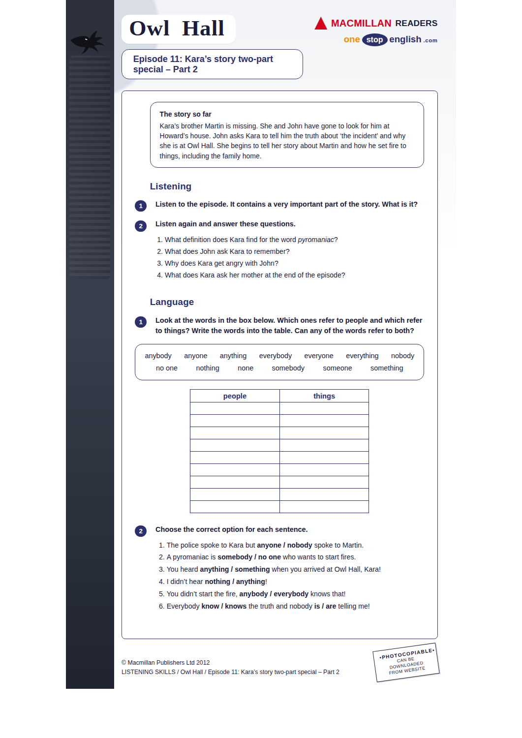WORKSHEET
Owl Hall
Episode 11: Kara’s story two-part special – Part 2
MACMILLAN READERS
one stop english .com
The story so far Kara’s brother Martin is missing. She and John have gone to look for him at Howard’s house. John asks Kara to tell him the truth about ‘the incident’ and why she is at Owl Hall. She begins to tell her story about Martin and how he set fire to things, including the family home.
Listening
1
Listen to the episode. It contains a very important part of the story. What is it?
2
Listen again and answer these questions.
What definition does Kara find for the word pyromaniac?
What does John ask Kara to remember?
Why does Kara get angry with John?
What does Kara ask her mother at the end of the episode?
Language
1
Look at the words in the box below. Which ones refer to people and which refer to things? Write the words into the table. Can any of the words refer to both?
anybody anyone anything everybody everyone everything nobody
no one nothing none somebody someone something
| people | things |
| --- | --- |
2
Choose the correct option for each sentence.
The police spoke to Kara but anyone / nobody spoke to Martin.
A pyromaniac is somebody / no one who wants to start fires.
You heard anything / something when you arrived at Owl Hall, Kara!
I didn’t hear nothing / anything!
You didn’t start the fire, anybody / everybody knows that!
Everybody know / knows the truth and nobody is / are telling me!
© Macmillan Publishers Ltd 2012
LISTENING SKILLS / Owl Hall / Episode 11: Kara’s story two-part special – Part 2
•PHOTOCOPIABLE• CAN BE DOWNLOADED
FROM WEBSITE